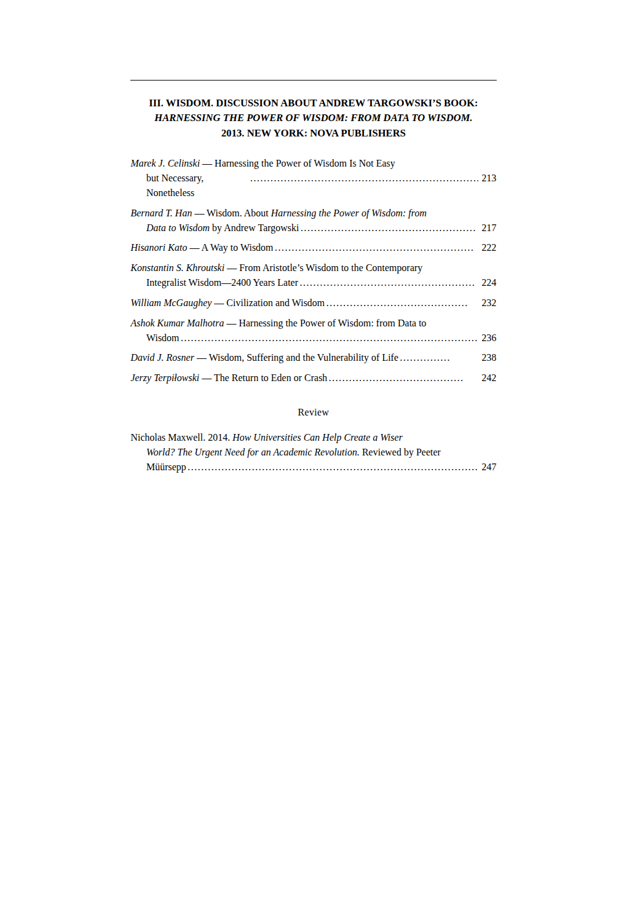III. Wisdom. Discussion about Andrew Targowski’s Book:
Harnessing the Power of Wisdom: from Data to Wisdom.
2013. New York: Nova Publishers
Marek J. Celinski — Harnessing the Power of Wisdom Is Not Easy but Necessary, Nonetheless ....................................................................... 213
Bernard T. Han — Wisdom. About Harnessing the Power of Wisdom: from Data to Wisdom by Andrew Targowski .................................................... 217
Hisanori Kato — A Way to Wisdom ........................................................... 222
Konstantin S. Khroutski — From Aristotle’s Wisdom to the Contemporary Integralist Wisdom—2400 Years Later .................................................... 224
William McGaughey — Civilization and Wisdom .......................................... 232
Ashok Kumar Malhotra — Harnessing the Power of Wisdom: from Data to Wisdom .............................................................................................. 236
David J. Rosner — Wisdom, Suffering and the Vulnerability of Life ............... 238
Jerzy Terpiłowski — The Return to Eden or Crash ........................................ 242
Review
Nicholas Maxwell. 2014. How Universities Can Help Create a Wiser World? The Urgent Need for an Academic Revolution. Reviewed by Peeter Müürsepp .......................................................................................... 247